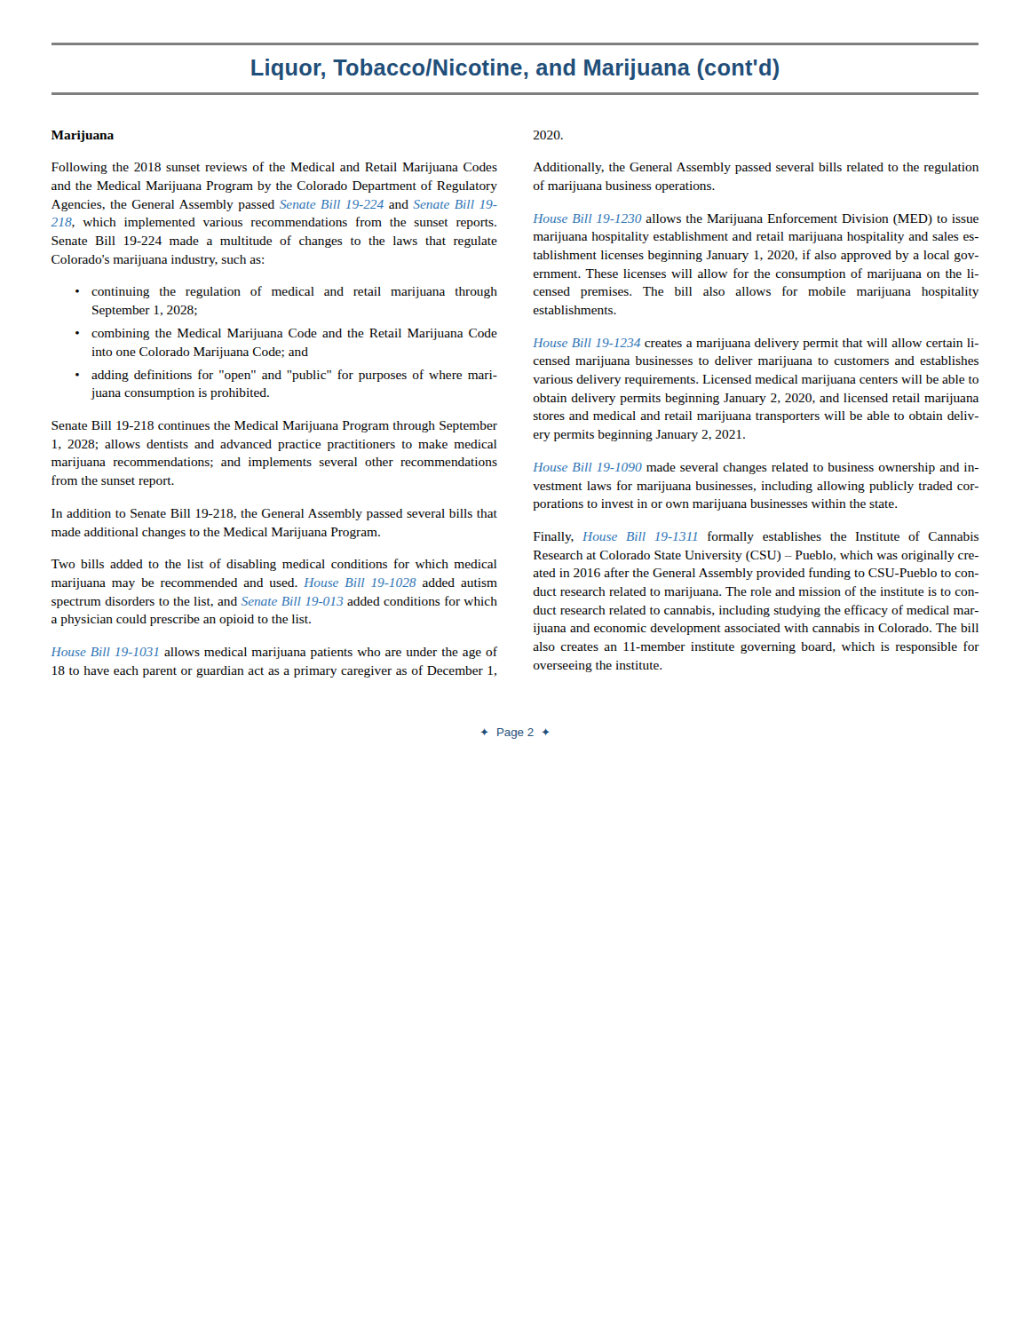Liquor, Tobacco/Nicotine, and Marijuana (cont'd)
Marijuana
Following the 2018 sunset reviews of the Medical and Retail Marijuana Codes and the Medical Marijuana Program by the Colorado Department of Regulatory Agencies, the General Assembly passed Senate Bill 19-224 and Senate Bill 19-218, which implemented various recommendations from the sunset reports. Senate Bill 19-224 made a multitude of changes to the laws that regulate Colorado's marijuana industry, such as:
continuing the regulation of medical and retail marijuana through September 1, 2028;
combining the Medical Marijuana Code and the Retail Marijuana Code into one Colorado Marijuana Code; and
adding definitions for "open" and "public" for purposes of where marijuana consumption is prohibited.
Senate Bill 19-218 continues the Medical Marijuana Program through September 1, 2028; allows dentists and advanced practice practitioners to make medical marijuana recommendations; and implements several other recommendations from the sunset report.
In addition to Senate Bill 19-218, the General Assembly passed several bills that made additional changes to the Medical Marijuana Program.
Two bills added to the list of disabling medical conditions for which medical marijuana may be recommended and used. House Bill 19-1028 added autism spectrum disorders to the list, and Senate Bill 19-013 added conditions for which a physician could prescribe an opioid to the list.
House Bill 19-1031 allows medical marijuana patients who are under the age of 18 to have each parent or guardian act as a primary caregiver as of December 1, 2020.
Additionally, the General Assembly passed several bills related to the regulation of marijuana business operations.
House Bill 19-1230 allows the Marijuana Enforcement Division (MED) to issue marijuana hospitality establishment and retail marijuana hospitality and sales establishment licenses beginning January 1, 2020, if also approved by a local government. These licenses will allow for the consumption of marijuana on the licensed premises. The bill also allows for mobile marijuana hospitality establishments.
House Bill 19-1234 creates a marijuana delivery permit that will allow certain licensed marijuana businesses to deliver marijuana to customers and establishes various delivery requirements. Licensed medical marijuana centers will be able to obtain delivery permits beginning January 2, 2020, and licensed retail marijuana stores and medical and retail marijuana transporters will be able to obtain delivery permits beginning January 2, 2021.
House Bill 19-1090 made several changes related to business ownership and investment laws for marijuana businesses, including allowing publicly traded corporations to invest in or own marijuana businesses within the state.
Finally, House Bill 19-1311 formally establishes the Institute of Cannabis Research at Colorado State University (CSU) – Pueblo, which was originally created in 2016 after the General Assembly provided funding to CSU-Pueblo to conduct research related to marijuana. The role and mission of the institute is to conduct research related to cannabis, including studying the efficacy of medical marijuana and economic development associated with cannabis in Colorado. The bill also creates an 11-member institute governing board, which is responsible for overseeing the institute.
✦Page 2✦